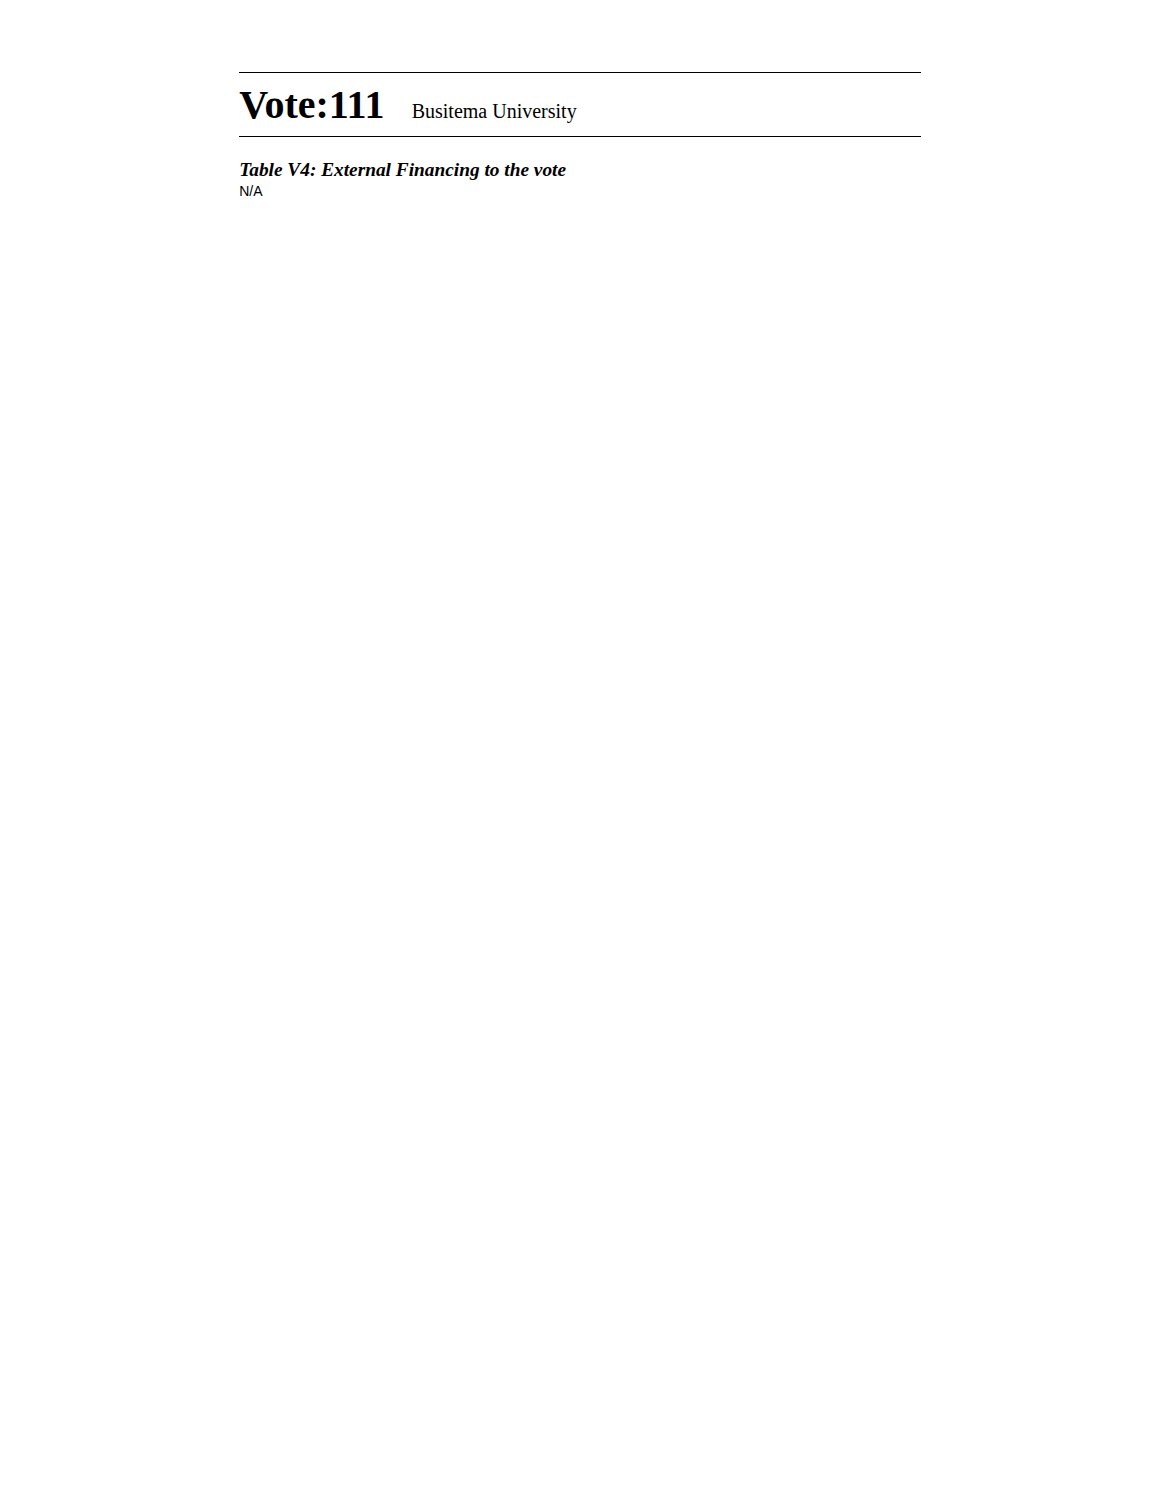Vote:111 Busitema University
Table V4: External Financing to the vote
N/A